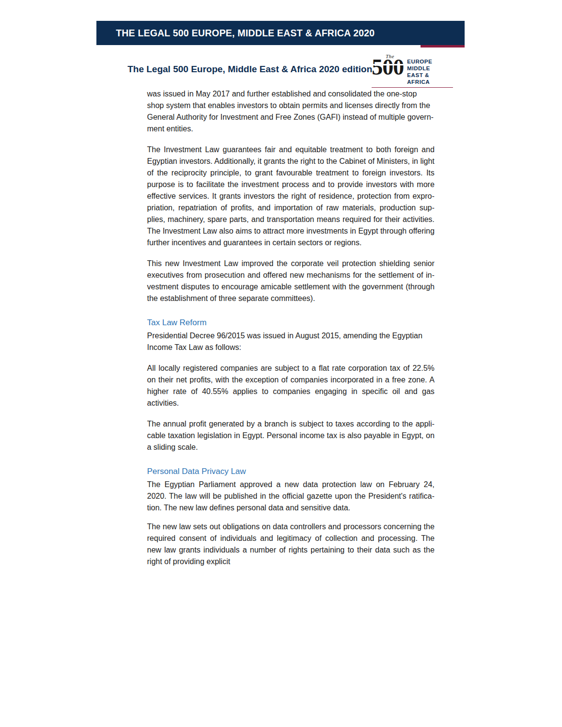The Legal 500 Europe, Middle East & Africa 2020
The
500
Europe Middle East & Africa
The Legal 500 Europe, Middle East & Africa 2020 edition
was issued in May 2017 and further established and consolidated the one-stop shop system that enables investors to obtain permits and licenses directly from the General Authority for Investment and Free Zones (GAFI) instead of multiple government entities.
The Investment Law guarantees fair and equitable treatment to both foreign and Egyptian investors. Additionally, it grants the right to the Cabinet of Ministers, in light of the reciprocity principle, to grant favourable treatment to foreign investors. Its purpose is to facilitate the investment process and to provide investors with more effective services. It grants investors the right of residence, protection from expropriation, repatriation of profits, and importation of raw materials, production supplies, machinery, spare parts, and transportation means required for their activities. The Investment Law also aims to attract more investments in Egypt through offering further incentives and guarantees in certain sectors or regions.
This new Investment Law improved the corporate veil protection shielding senior executives from prosecution and offered new mechanisms for the settlement of investment disputes to encourage amicable settlement with the government (through the establishment of three separate committees).
Tax Law Reform
Presidential Decree 96/2015 was issued in August 2015, amending the Egyptian Income Tax Law as follows:
All locally registered companies are subject to a flat rate corporation tax of 22.5% on their net profits, with the exception of companies incorporated in a free zone. A higher rate of 40.55% applies to companies engaging in specific oil and gas activities.
The annual profit generated by a branch is subject to taxes according to the applicable taxation legislation in Egypt. Personal income tax is also payable in Egypt, on a sliding scale.
Personal Data Privacy Law
The Egyptian Parliament approved a new data protection law on February 24, 2020. The law will be published in the official gazette upon the President's ratification. The new law defines personal data and sensitive data.
The new law sets out obligations on data controllers and processors concerning the required consent of individuals and legitimacy of collection and processing. The new law grants individuals a number of rights pertaining to their data such as the right of providing explicit